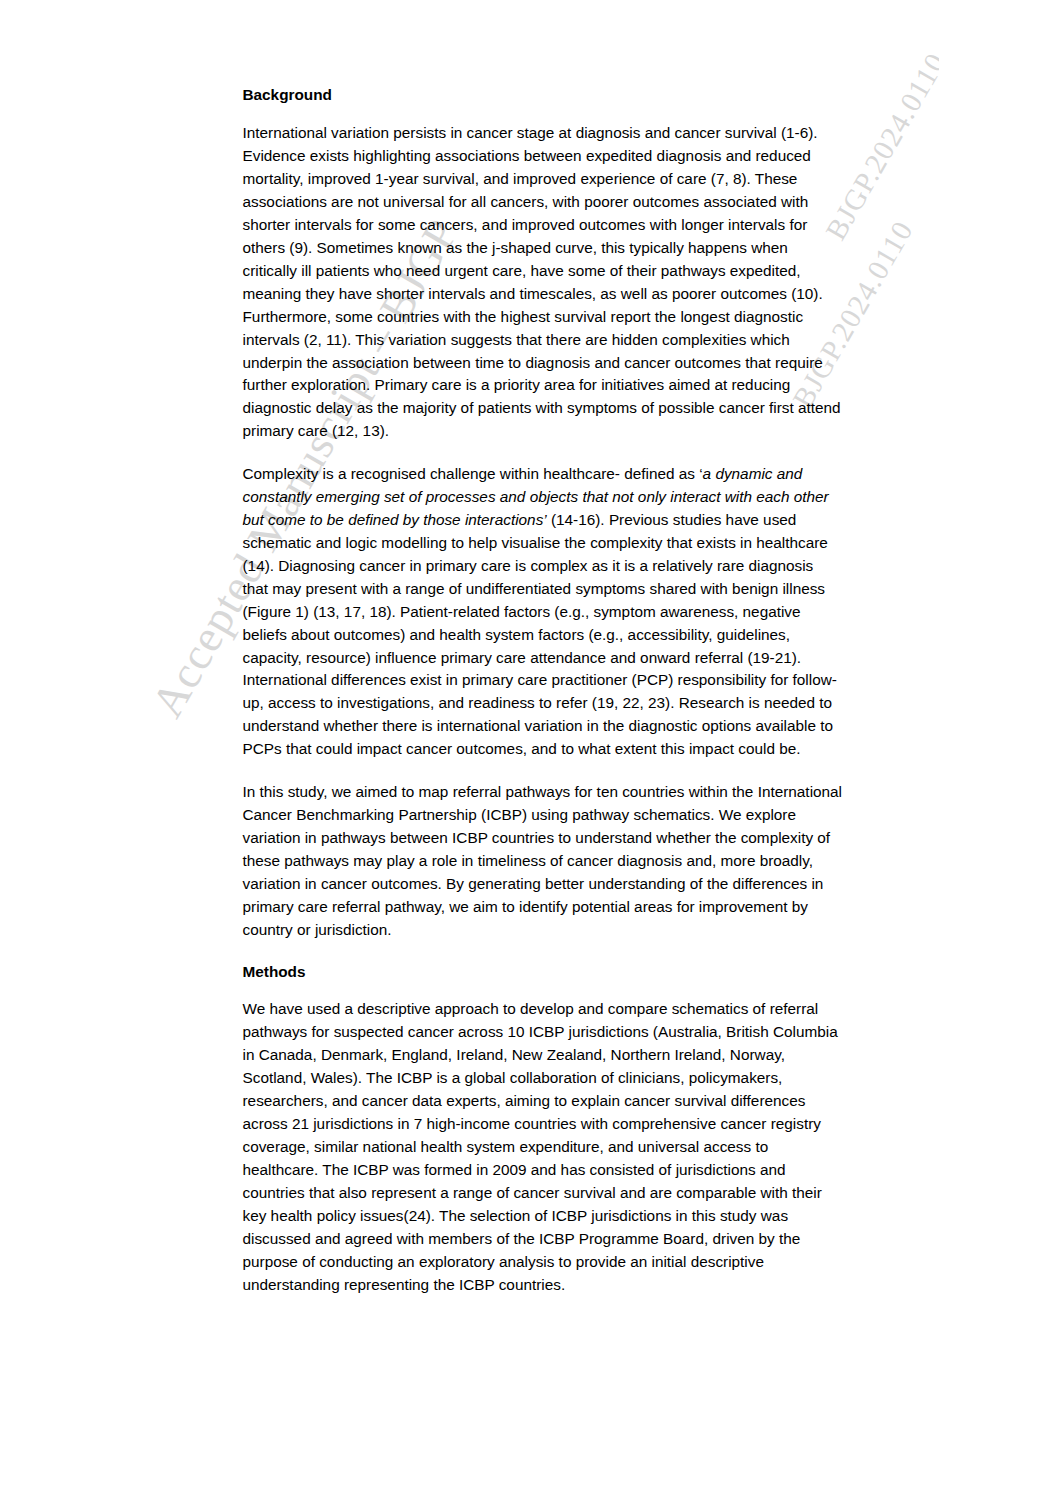Accepted Manuscript – BJGP
BJGP.2024.0110
BJGP.2024.0110
Background
International variation persists in cancer stage at diagnosis and cancer survival (1-6). Evidence exists highlighting associations between expedited diagnosis and reduced mortality, improved 1-year survival, and improved experience of care (7, 8). These associations are not universal for all cancers, with poorer outcomes associated with shorter intervals for some cancers, and improved outcomes with longer intervals for others (9). Sometimes known as the j-shaped curve, this typically happens when critically ill patients who need urgent care, have some of their pathways expedited, meaning they have shorter intervals and timescales, as well as poorer outcomes (10). Furthermore, some countries with the highest survival report the longest diagnostic intervals (2, 11). This variation suggests that there are hidden complexities which underpin the association between time to diagnosis and cancer outcomes that require further exploration. Primary care is a priority area for initiatives aimed at reducing diagnostic delay as the majority of patients with symptoms of possible cancer first attend primary care (12, 13).
Complexity is a recognised challenge within healthcare- defined as ‘a dynamic and constantly emerging set of processes and objects that not only interact with each other but come to be defined by those interactions’ (14-16). Previous studies have used schematic and logic modelling to help visualise the complexity that exists in healthcare (14). Diagnosing cancer in primary care is complex as it is a relatively rare diagnosis that may present with a range of undifferentiated symptoms shared with benign illness (Figure 1) (13, 17, 18). Patient-related factors (e.g., symptom awareness, negative beliefs about outcomes) and health system factors (e.g., accessibility, guidelines, capacity, resource) influence primary care attendance and onward referral (19-21). International differences exist in primary care practitioner (PCP) responsibility for follow-up, access to investigations, and readiness to refer (19, 22, 23). Research is needed to understand whether there is international variation in the diagnostic options available to PCPs that could impact cancer outcomes, and to what extent this impact could be.
In this study, we aimed to map referral pathways for ten countries within the International Cancer Benchmarking Partnership (ICBP) using pathway schematics. We explore variation in pathways between ICBP countries to understand whether the complexity of these pathways may play a role in timeliness of cancer diagnosis and, more broadly, variation in cancer outcomes. By generating better understanding of the differences in primary care referral pathway, we aim to identify potential areas for improvement by country or jurisdiction.
Methods
We have used a descriptive approach to develop and compare schematics of referral pathways for suspected cancer across 10 ICBP jurisdictions (Australia, British Columbia in Canada, Denmark, England, Ireland, New Zealand, Northern Ireland, Norway, Scotland, Wales). The ICBP is a global collaboration of clinicians, policymakers, researchers, and cancer data experts, aiming to explain cancer survival differences across 21 jurisdictions in 7 high-income countries with comprehensive cancer registry coverage, similar national health system expenditure, and universal access to healthcare. The ICBP was formed in 2009 and has consisted of jurisdictions and countries that also represent a range of cancer survival and are comparable with their key health policy issues(24). The selection of ICBP jurisdictions in this study was discussed and agreed with members of the ICBP Programme Board, driven by the purpose of conducting an exploratory analysis to provide an initial descriptive understanding representing the ICBP countries.